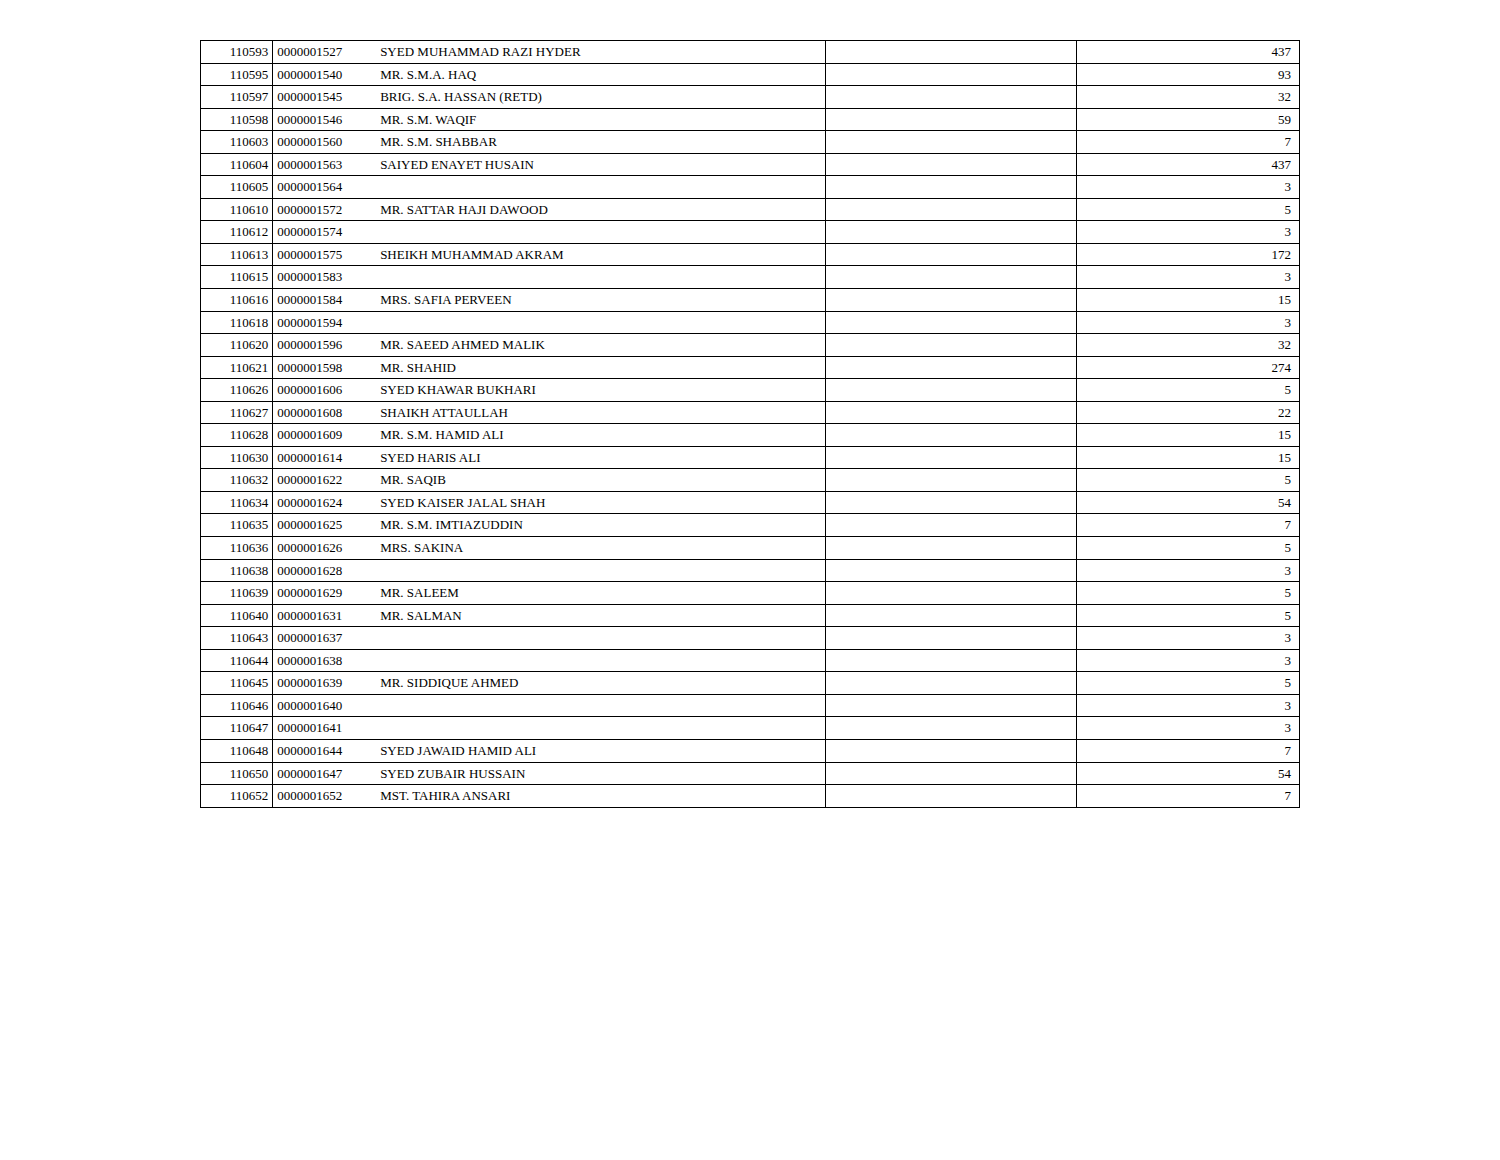| 110593 | 0000001527 | SYED MUHAMMAD RAZI HYDER | | 437 |
| 110595 | 0000001540 | MR. S.M.A. HAQ | | 93 |
| 110597 | 0000001545 | BRIG. S.A. HASSAN (RETD) | | 32 |
| 110598 | 0000001546 | MR. S.M. WAQIF | | 59 |
| 110603 | 0000001560 | MR. S.M. SHABBAR | | 7 |
| 110604 | 0000001563 | SAIYED ENAYET HUSAIN | | 437 |
| 110605 | 0000001564 | | | 3 |
| 110610 | 0000001572 | MR. SATTAR HAJI DAWOOD | | 5 |
| 110612 | 0000001574 | | | 3 |
| 110613 | 0000001575 | SHEIKH MUHAMMAD AKRAM | | 172 |
| 110615 | 0000001583 | | | 3 |
| 110616 | 0000001584 | MRS. SAFIA PERVEEN | | 15 |
| 110618 | 0000001594 | | | 3 |
| 110620 | 0000001596 | MR. SAEED AHMED MALIK | | 32 |
| 110621 | 0000001598 | MR. SHAHID | | 274 |
| 110626 | 0000001606 | SYED KHAWAR BUKHARI | | 5 |
| 110627 | 0000001608 | SHAIKH ATTAULLAH | | 22 |
| 110628 | 0000001609 | MR. S.M. HAMID ALI | | 15 |
| 110630 | 0000001614 | SYED HARIS ALI | | 15 |
| 110632 | 0000001622 | MR. SAQIB | | 5 |
| 110634 | 0000001624 | SYED KAISER JALAL SHAH | | 54 |
| 110635 | 0000001625 | MR. S.M. IMTIAZUDDIN | | 7 |
| 110636 | 0000001626 | MRS. SAKINA | | 5 |
| 110638 | 0000001628 | | | 3 |
| 110639 | 0000001629 | MR. SALEEM | | 5 |
| 110640 | 0000001631 | MR. SALMAN | | 5 |
| 110643 | 0000001637 | | | 3 |
| 110644 | 0000001638 | | | 3 |
| 110645 | 0000001639 | MR. SIDDIQUE AHMED | | 5 |
| 110646 | 0000001640 | | | 3 |
| 110647 | 0000001641 | | | 3 |
| 110648 | 0000001644 | SYED JAWAID HAMID ALI | | 7 |
| 110650 | 0000001647 | SYED ZUBAIR HUSSAIN | | 54 |
| 110652 | 0000001652 | MST. TAHIRA ANSARI | | 7 |